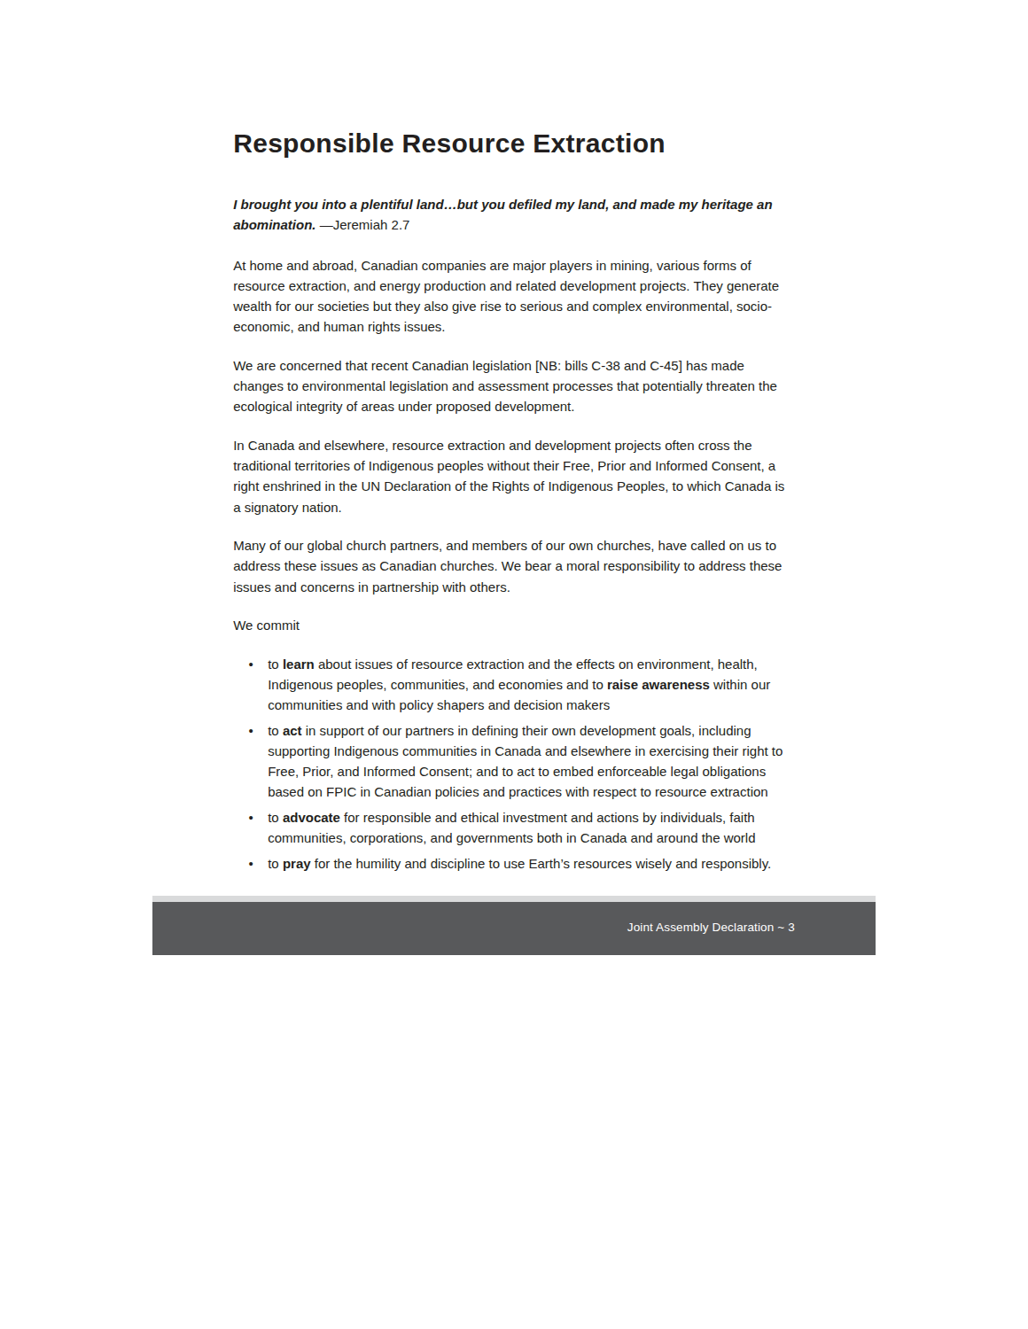Responsible Resource Extraction
I brought you into a plentiful land…but you defiled my land, and made my heritage an abomination. —Jeremiah 2.7
At home and abroad, Canadian companies are major players in mining, various forms of resource extraction, and energy production and related development projects. They generate wealth for our societies but they also give rise to serious and complex environmental, socio-economic, and human rights issues.
We are concerned that recent Canadian legislation [NB: bills C-38 and C-45] has made changes to environmental legislation and assessment processes that potentially threaten the ecological integrity of areas under proposed development.
In Canada and elsewhere, resource extraction and development projects often cross the traditional territories of Indigenous peoples without their Free, Prior and Informed Consent, a right enshrined in the UN Declaration of the Rights of Indigenous Peoples, to which Canada is a signatory nation.
Many of our global church partners, and members of our own churches, have called on us to address these issues as Canadian churches. We bear a moral responsibility to address these issues and concerns in partnership with others.
We commit
to learn about issues of resource extraction and the effects on environment, health, Indigenous peoples, communities, and economies and to raise awareness within our communities and with policy shapers and decision makers
to act in support of our partners in defining their own development goals, including supporting Indigenous communities in Canada and elsewhere in exercising their right to Free, Prior, and Informed Consent; and to act to embed enforceable legal obligations based on FPIC in Canadian policies and practices with respect to resource extraction
to advocate for responsible and ethical investment and actions by individuals, faith communities, corporations, and governments both in Canada and around the world
to pray for the humility and discipline to use Earth’s resources wisely and responsibly.
Joint Assembly Declaration ~ 3